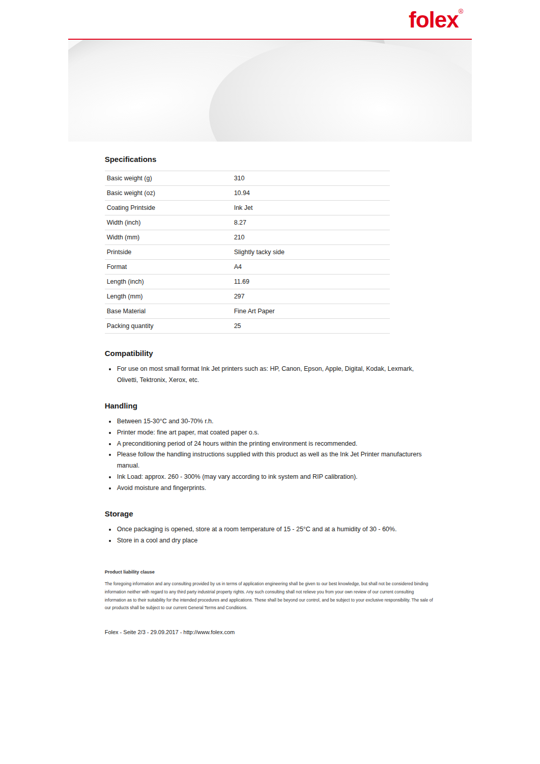folex®
Specifications
| Basic weight (g) | 310 |
| Basic weight (oz) | 10.94 |
| Coating Printside | Ink Jet |
| Width (inch) | 8.27 |
| Width (mm) | 210 |
| Printside | Slightly tacky side |
| Format | A4 |
| Length (inch) | 11.69 |
| Length (mm) | 297 |
| Base Material | Fine Art Paper |
| Packing quantity | 25 |
Compatibility
For use on most small format Ink Jet printers such as: HP, Canon, Epson, Apple, Digital, Kodak, Lexmark, Olivetti, Tektronix, Xerox, etc.
Handling
Between 15-30°C and 30-70% r.h.
Printer mode: fine art paper, mat coated paper o.s.
A preconditioning period of 24 hours within the printing environment is recommended.
Please follow the handling instructions supplied with this product as well as the Ink Jet Printer manufacturers manual.
Ink Load: approx. 260 - 300% (may vary according to ink system and RIP calibration).
Avoid moisture and fingerprints.
Storage
Once packaging is opened, store at a room temperature of 15 - 25°C and at a humidity of 30 - 60%.
Store in a cool and dry place
Product liability clause The foregoing information and any consulting provided by us in terms of application engineering shall be given to our best knowledge, but shall not be considered binding information neither with regard to any third party industrial property rights. Any such consulting shall not relieve you from your own review of our current consulting information as to their suitability for the intended procedures and applications. These shall be beyond our control, and be subject to your exclusive responsibility. The sale of our products shall be subject to our current General Terms and Conditions.
Folex - Seite 2/3 - 29.09.2017 - http://www.folex.com